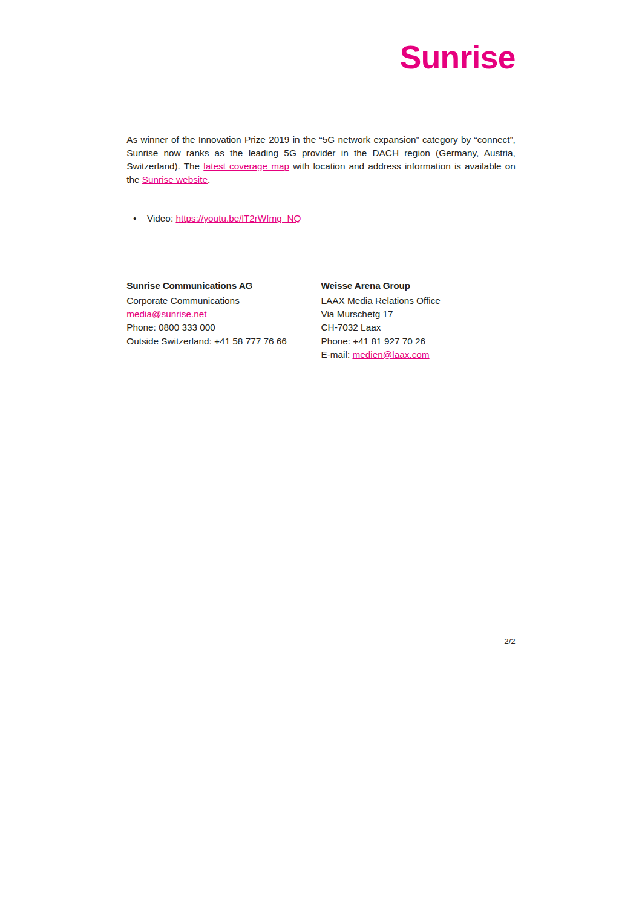Sunrise
As winner of the Innovation Prize 2019 in the “5G network expansion” category by “connect”, Sunrise now ranks as the leading 5G provider in the DACH region (Germany, Austria, Switzerland). The latest coverage map with location and address information is available on the Sunrise website.
Video: https://youtu.be/lT2rWfmg_NQ
Sunrise Communications AG
Corporate Communications
media@sunrise.net
Phone: 0800 333 000
Outside Switzerland: +41 58 777 76 66
Weisse Arena Group
LAAX Media Relations Office
Via Murschetg 17
CH-7032 Laax
Phone: +41 81 927 70 26
E-mail: medien@laax.com
2/2